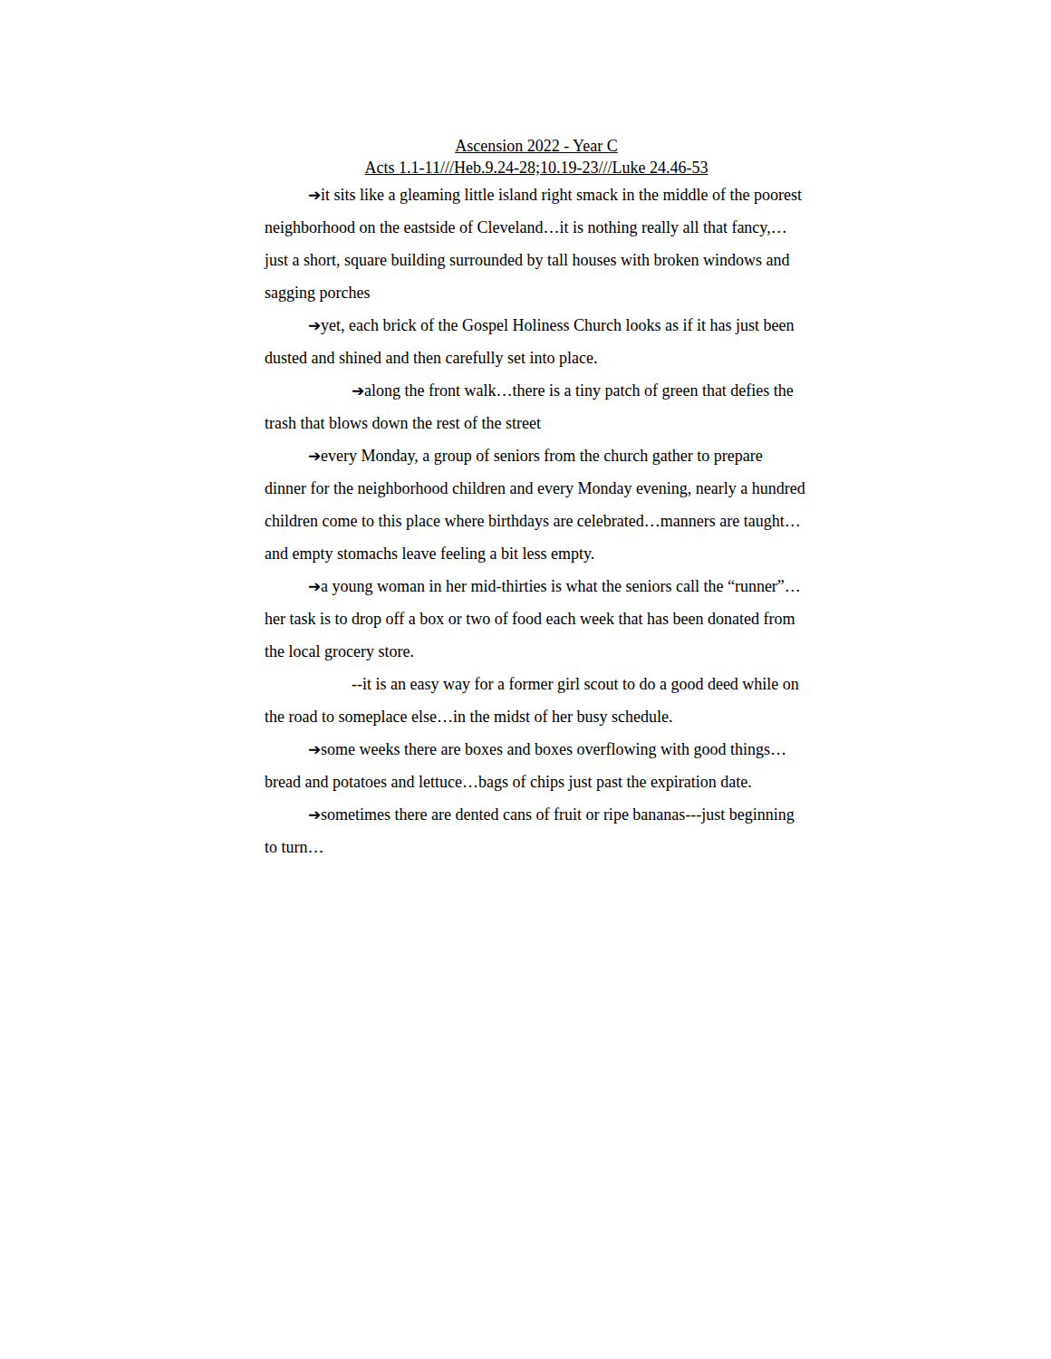Ascension 2022 - Year C Acts 1.1-11///Heb.9.24-28;10.19-23///Luke 24.46-53
➔it sits like a gleaming little island right smack in the middle of the poorest neighborhood on the eastside of Cleveland…it is nothing really all that fancy,…just a short, square building surrounded by tall houses with broken windows and sagging porches
➔yet, each brick of the Gospel Holiness Church looks as if it has just been dusted and shined and then carefully set into place.
➔along the front walk…there is a tiny patch of green that defies the trash that blows down the rest of the street
➔every Monday, a group of seniors from the church gather to prepare dinner for the neighborhood children and every Monday evening, nearly a hundred children come to this place where birthdays are celebrated…manners are taught…and empty stomachs leave feeling a bit less empty.
➔a young woman in her mid-thirties is what the seniors call the “runner”…her task is to drop off a box or two of food each week that has been donated from the local grocery store.
--it is an easy way for a former girl scout to do a good deed while on the road to someplace else…in the midst of her busy schedule.
➔some weeks there are boxes and boxes overflowing with good things…bread and potatoes and lettuce…bags of chips just past the expiration date.
➔sometimes there are dented cans of fruit or ripe bananas---just beginning to turn…